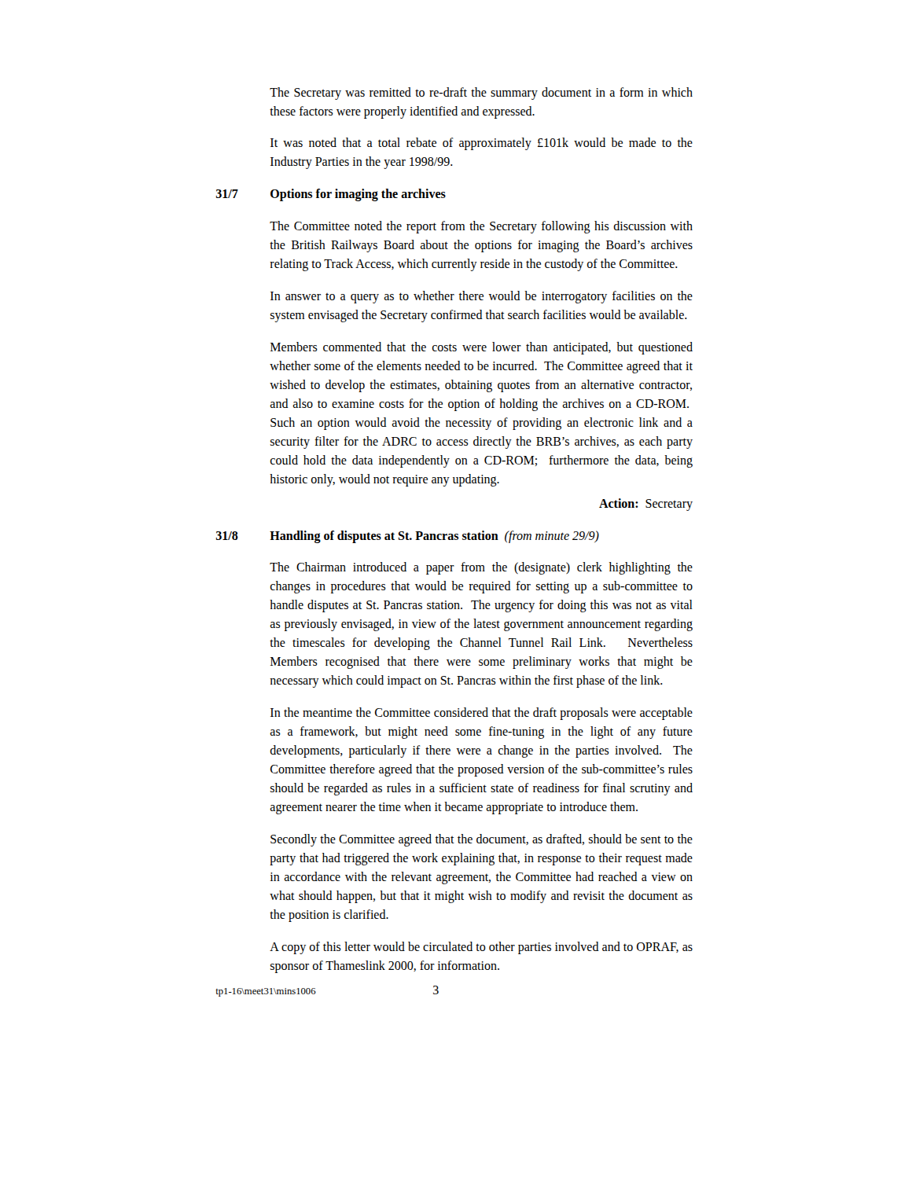The Secretary was remitted to re-draft the summary document in a form in which these factors were properly identified and expressed.
It was noted that a total rebate of approximately £101k would be made to the Industry Parties in the year 1998/99.
31/7
Options for imaging the archives
The Committee noted the report from the Secretary following his discussion with the British Railways Board about the options for imaging the Board’s archives relating to Track Access, which currently reside in the custody of the Committee.
In answer to a query as to whether there would be interrogatory facilities on the system envisaged the Secretary confirmed that search facilities would be available.
Members commented that the costs were lower than anticipated, but questioned whether some of the elements needed to be incurred. The Committee agreed that it wished to develop the estimates, obtaining quotes from an alternative contractor, and also to examine costs for the option of holding the archives on a CD-ROM. Such an option would avoid the necessity of providing an electronic link and a security filter for the ADRC to access directly the BRB’s archives, as each party could hold the data independently on a CD-ROM; furthermore the data, being historic only, would not require any updating.
Action: Secretary
31/8
Handling of disputes at St. Pancras station (from minute 29/9)
The Chairman introduced a paper from the (designate) clerk highlighting the changes in procedures that would be required for setting up a sub-committee to handle disputes at St. Pancras station. The urgency for doing this was not as vital as previously envisaged, in view of the latest government announcement regarding the timescales for developing the Channel Tunnel Rail Link. Nevertheless Members recognised that there were some preliminary works that might be necessary which could impact on St. Pancras within the first phase of the link.
In the meantime the Committee considered that the draft proposals were acceptable as a framework, but might need some fine-tuning in the light of any future developments, particularly if there were a change in the parties involved. The Committee therefore agreed that the proposed version of the sub-committee’s rules should be regarded as rules in a sufficient state of readiness for final scrutiny and agreement nearer the time when it became appropriate to introduce them.
Secondly the Committee agreed that the document, as drafted, should be sent to the party that had triggered the work explaining that, in response to their request made in accordance with the relevant agreement, the Committee had reached a view on what should happen, but that it might wish to modify and revisit the document as the position is clarified.
A copy of this letter would be circulated to other parties involved and to OPRAF, as sponsor of Thameslink 2000, for information.
tp1-16\meet31\mins1006
3